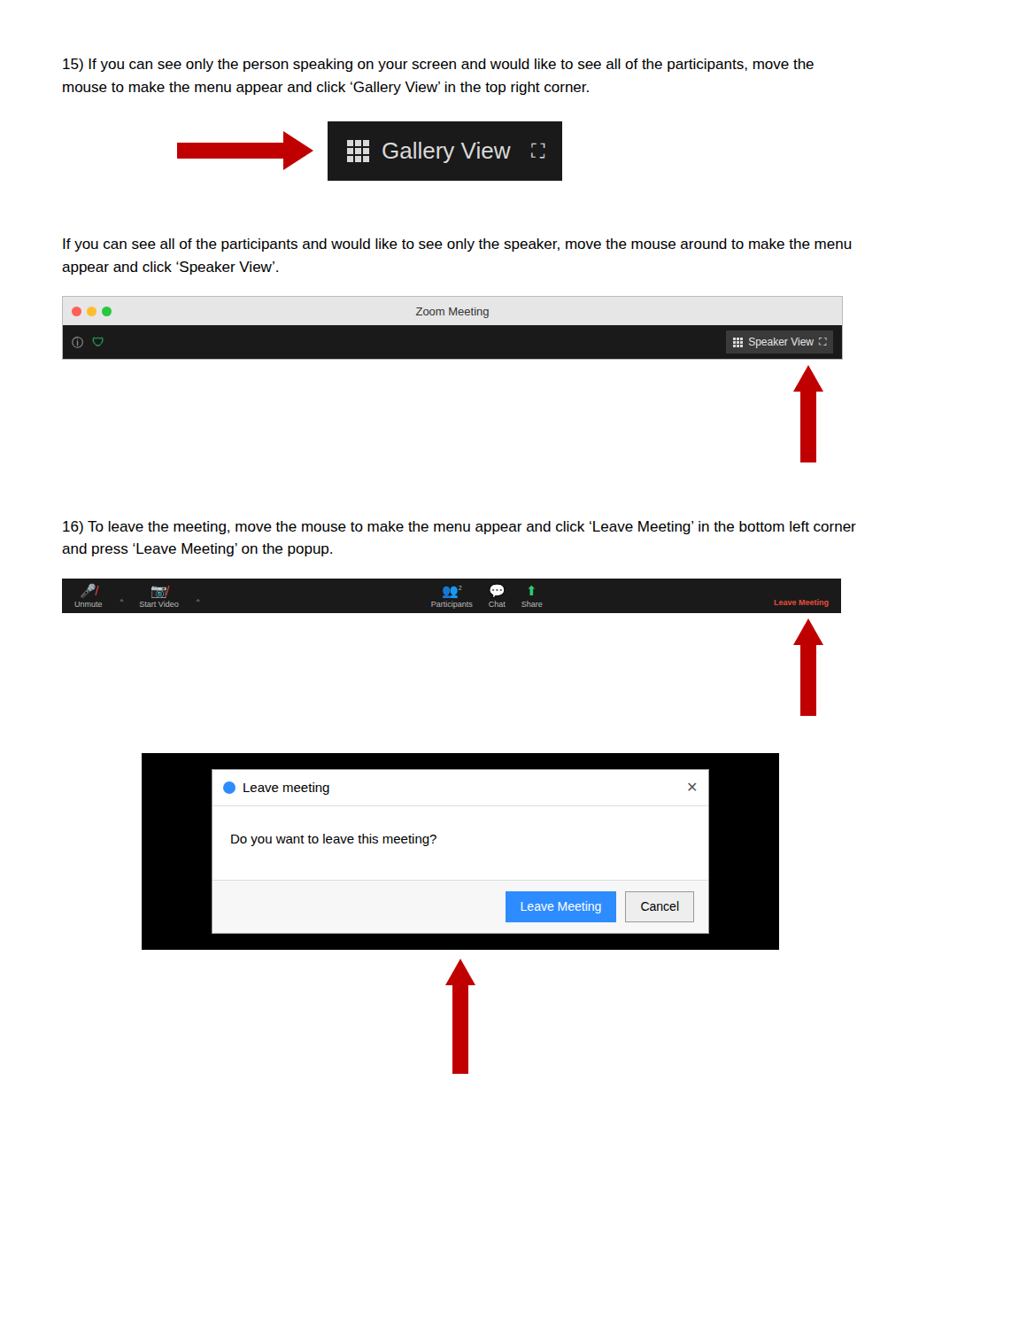15) If you can see only the person speaking on your screen and would like to see all of the participants, move the mouse to make the menu appear and click ‘Gallery View’ in the top right corner.
Gallery View ⛶
If you can see all of the participants and would like to see only the speaker, move the mouse around to make the menu appear and click ‘Speaker View’.
Zoom Meeting
ⓘ 🛡 Speaker View ⛶
16) To leave the meeting, move the mouse to make the menu appear and click ‘Leave Meeting’ in the bottom left corner and press ‘Leave Meeting’ on the popup.
🎤̸ Unmute ^ 📷̸ Start Video ^ 👥2 Participants 💬 Chat ⬆ Share Leave Meeting
Leave meeting ✕
Do you want to leave this meeting?
Leave Meeting Cancel